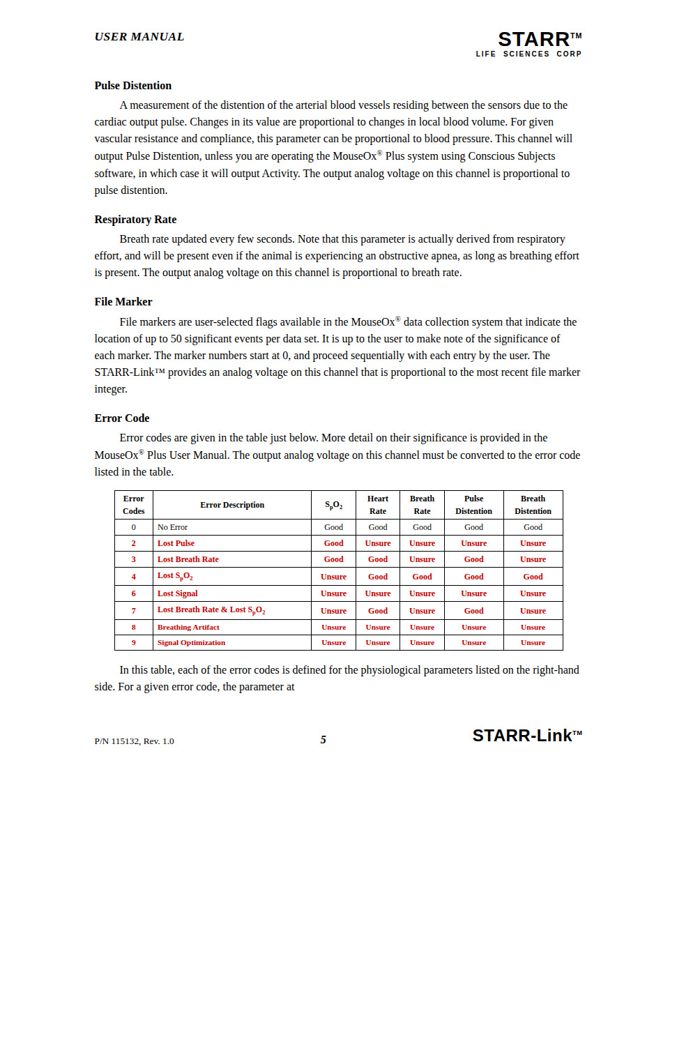USER MANUAL
STARRTM
LIFE SCIENCES CORP
Pulse Distention
A measurement of the distention of the arterial blood vessels residing between the sensors due to the cardiac output pulse. Changes in its value are proportional to changes in local blood volume. For given vascular resistance and compliance, this parameter can be proportional to blood pressure. This channel will output Pulse Distention, unless you are operating the MouseOx® Plus system using Conscious Subjects software, in which case it will output Activity. The output analog voltage on this channel is proportional to pulse distention.
Respiratory Rate
Breath rate updated every few seconds. Note that this parameter is actually derived from respiratory effort, and will be present even if the animal is experiencing an obstructive apnea, as long as breathing effort is present. The output analog voltage on this channel is proportional to breath rate.
File Marker
File markers are user-selected flags available in the MouseOx® data collection system that indicate the location of up to 50 significant events per data set. It is up to the user to make note of the significance of each marker. The marker numbers start at 0, and proceed sequentially with each entry by the user. The STARR-Link™ provides an analog voltage on this channel that is proportional to the most recent file marker integer.
Error Code
Error codes are given in the table just below. More detail on their significance is provided in the MouseOx® Plus User Manual. The output analog voltage on this channel must be converted to the error code listed in the table.
| Error Codes | Error Description | S p O 2 | Heart Rate | Breath Rate | Pulse Distention | Breath Distention |
| --- | --- | --- | --- | --- | --- | --- |
| 0 | No Error | Good | Good | Good | Good | Good |
| 2 | Lost Pulse | Good | Unsure | Unsure | Unsure | Unsure |
| 3 | Lost Breath Rate | Good | Good | Unsure | Good | Unsure |
| 4 | Lost S p O 2 | Unsure | Good | Good | Good | Good |
| 6 | Lost Signal | Unsure | Unsure | Unsure | Unsure | Unsure |
| 7 | Lost Breath Rate & Lost S p O 2 | Unsure | Good | Unsure | Good | Unsure |
| 8 | Breathing Artifact | Unsure | Unsure | Unsure | Unsure | Unsure |
| 9 | Signal Optimization | Unsure | Unsure | Unsure | Unsure | Unsure |
In this table, each of the error codes is defined for the physiological parameters listed on the right-hand side. For a given error code, the parameter at
P/N 115132, Rev. 1.0
5
STARR-LinkTM